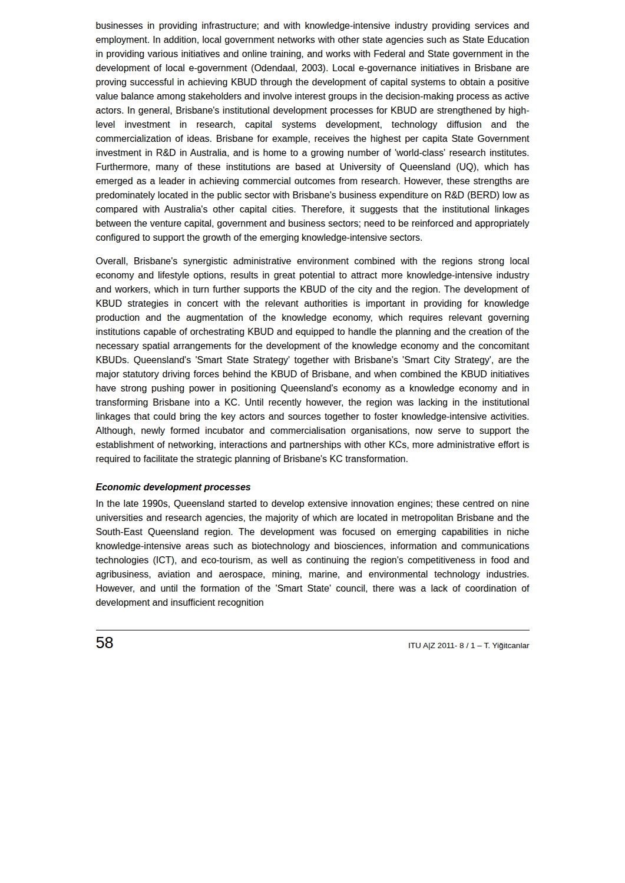businesses in providing infrastructure; and with knowledge-intensive industry providing services and employment. In addition, local government networks with other state agencies such as State Education in providing various initiatives and online training, and works with Federal and State government in the development of local e-government (Odendaal, 2003). Local e-governance initiatives in Brisbane are proving successful in achieving KBUD through the development of capital systems to obtain a positive value balance among stakeholders and involve interest groups in the decision-making process as active actors. In general, Brisbane's institutional development processes for KBUD are strengthened by high-level investment in research, capital systems development, technology diffusion and the commercialization of ideas. Brisbane for example, receives the highest per capita State Government investment in R&D in Australia, and is home to a growing number of 'world-class' research institutes. Furthermore, many of these institutions are based at University of Queensland (UQ), which has emerged as a leader in achieving commercial outcomes from research. However, these strengths are predominately located in the public sector with Brisbane's business expenditure on R&D (BERD) low as compared with Australia's other capital cities. Therefore, it suggests that the institutional linkages between the venture capital, government and business sectors; need to be reinforced and appropriately configured to support the growth of the emerging knowledge-intensive sectors.
Overall, Brisbane's synergistic administrative environment combined with the regions strong local economy and lifestyle options, results in great potential to attract more knowledge-intensive industry and workers, which in turn further supports the KBUD of the city and the region. The development of KBUD strategies in concert with the relevant authorities is important in providing for knowledge production and the augmentation of the knowledge economy, which requires relevant governing institutions capable of orchestrating KBUD and equipped to handle the planning and the creation of the necessary spatial arrangements for the development of the knowledge economy and the concomitant KBUDs. Queensland's 'Smart State Strategy' together with Brisbane's 'Smart City Strategy', are the major statutory driving forces behind the KBUD of Brisbane, and when combined the KBUD initiatives have strong pushing power in positioning Queensland's economy as a knowledge economy and in transforming Brisbane into a KC. Until recently however, the region was lacking in the institutional linkages that could bring the key actors and sources together to foster knowledge-intensive activities. Although, newly formed incubator and commercialisation organisations, now serve to support the establishment of networking, interactions and partnerships with other KCs, more administrative effort is required to facilitate the strategic planning of Brisbane's KC transformation.
Economic development processes
In the late 1990s, Queensland started to develop extensive innovation engines; these centred on nine universities and research agencies, the majority of which are located in metropolitan Brisbane and the South-East Queensland region. The development was focused on emerging capabilities in niche knowledge-intensive areas such as biotechnology and biosciences, information and communications technologies (ICT), and eco-tourism, as well as continuing the region's competitiveness in food and agribusiness, aviation and aerospace, mining, marine, and environmental technology industries. However, and until the formation of the 'Smart State' council, there was a lack of coordination of development and insufficient recognition
58 ITU A|Z 2011- 8 / 1 – T. Yiğitcanlar